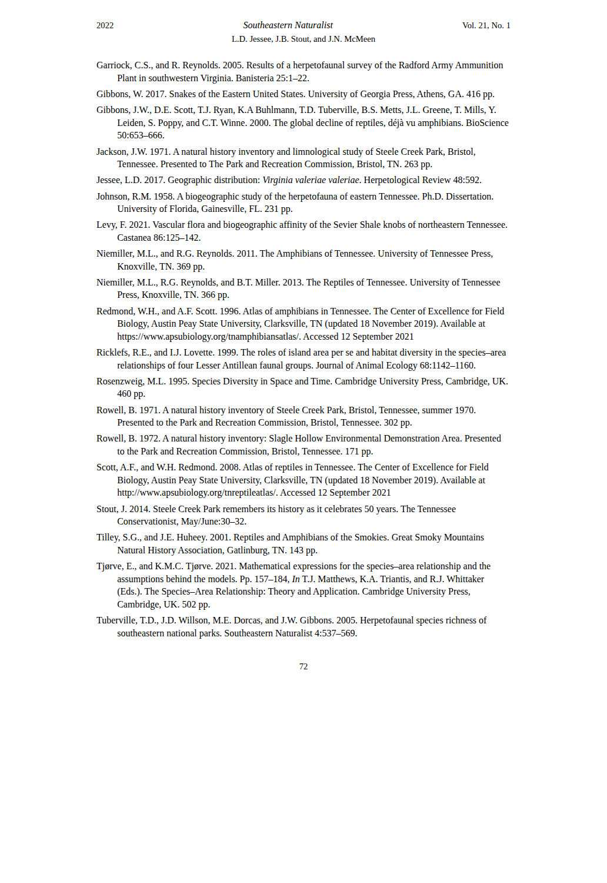2022 Southeastern Naturalist Vol. 21, No. 1
L.D. Jessee, J.B. Stout, and J.N. McMeen
Garriock, C.S., and R. Reynolds. 2005. Results of a herpetofaunal survey of the Radford Army Ammunition Plant in southwestern Virginia. Banisteria 25:1–22.
Gibbons, W. 2017. Snakes of the Eastern United States. University of Georgia Press, Athens, GA. 416 pp.
Gibbons, J.W., D.E. Scott, T.J. Ryan, K.A Buhlmann, T.D. Tuberville, B.S. Metts, J.L. Greene, T. Mills, Y. Leiden, S. Poppy, and C.T. Winne. 2000. The global decline of reptiles, déjà vu amphibians. BioScience 50:653–666.
Jackson, J.W. 1971. A natural history inventory and limnological study of Steele Creek Park, Bristol, Tennessee. Presented to The Park and Recreation Commission, Bristol, TN. 263 pp.
Jessee, L.D. 2017. Geographic distribution: Virginia valeriae valeriae. Herpetological Review 48:592.
Johnson, R.M. 1958. A biogeographic study of the herpetofauna of eastern Tennessee. Ph.D. Dissertation. University of Florida, Gainesville, FL. 231 pp.
Levy, F. 2021. Vascular flora and biogeographic affinity of the Sevier Shale knobs of northeastern Tennessee. Castanea 86:125–142.
Niemiller, M.L., and R.G. Reynolds. 2011. The Amphibians of Tennessee. University of Tennessee Press, Knoxville, TN. 369 pp.
Niemiller, M.L., R.G. Reynolds, and B.T. Miller. 2013. The Reptiles of Tennessee. University of Tennessee Press, Knoxville, TN. 366 pp.
Redmond, W.H., and A.F. Scott. 1996. Atlas of amphibians in Tennessee. The Center of Excellence for Field Biology, Austin Peay State University, Clarksville, TN (updated 18 November 2019). Available at https://www.apsubiology.org/tnamphibiansatlas/. Accessed 12 September 2021
Ricklefs, R.E., and I.J. Lovette. 1999. The roles of island area per se and habitat diversity in the species–area relationships of four Lesser Antillean faunal groups. Journal of Animal Ecology 68:1142–1160.
Rosenzweig, M.L. 1995. Species Diversity in Space and Time. Cambridge University Press, Cambridge, UK. 460 pp.
Rowell, B. 1971. A natural history inventory of Steele Creek Park, Bristol, Tennessee, summer 1970. Presented to the Park and Recreation Commission, Bristol, Tennessee. 302 pp.
Rowell, B. 1972. A natural history inventory: Slagle Hollow Environmental Demonstration Area. Presented to the Park and Recreation Commission, Bristol, Tennessee. 171 pp.
Scott, A.F., and W.H. Redmond. 2008. Atlas of reptiles in Tennessee. The Center of Excellence for Field Biology, Austin Peay State University, Clarksville, TN (updated 18 November 2019). Available at http://www.apsubiology.org/tnreptileatlas/. Accessed 12 September 2021
Stout, J. 2014. Steele Creek Park remembers its history as it celebrates 50 years. The Tennessee Conservationist, May/June:30–32.
Tilley, S.G., and J.E. Huheey. 2001. Reptiles and Amphibians of the Smokies. Great Smoky Mountains Natural History Association, Gatlinburg, TN. 143 pp.
Tjørve, E., and K.M.C. Tjørve. 2021. Mathematical expressions for the species–area relationship and the assumptions behind the models. Pp. 157–184, In T.J. Matthews, K.A. Triantis, and R.J. Whittaker (Eds.). The Species–Area Relationship: Theory and Application. Cambridge University Press, Cambridge, UK. 502 pp.
Tuberville, T.D., J.D. Willson, M.E. Dorcas, and J.W. Gibbons. 2005. Herpetofaunal species richness of southeastern national parks. Southeastern Naturalist 4:537–569.
72